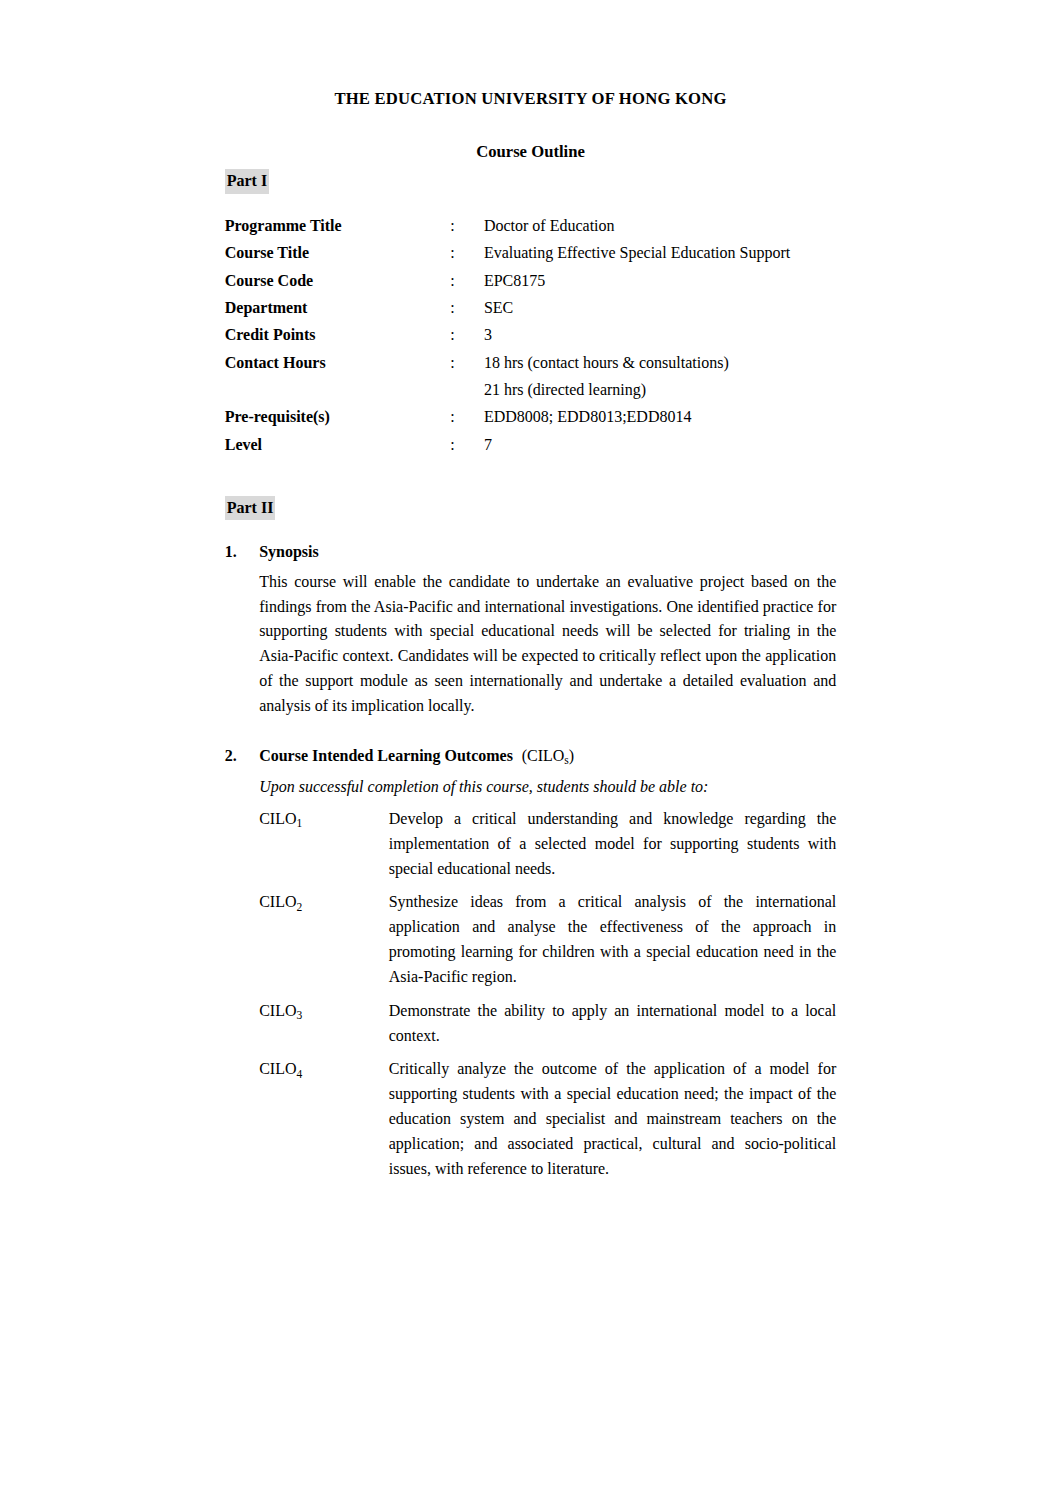THE EDUCATION UNIVERSITY OF HONG KONG
Course Outline
Part I
| Programme Title | : | Doctor of Education |
| Course Title | : | Evaluating Effective Special Education Support |
| Course Code | : | EPC8175 |
| Department | : | SEC |
| Credit Points | : | 3 |
| Contact Hours | : | 18 hrs (contact hours & consultations) |
| | | 21 hrs (directed learning) |
| Pre-requisite(s) | : | EDD8008; EDD8013;EDD8014 |
| Level | : | 7 |
Part II
1. Synopsis
This course will enable the candidate to undertake an evaluative project based on the findings from the Asia-Pacific and international investigations. One identified practice for supporting students with special educational needs will be selected for trialing in the Asia-Pacific context. Candidates will be expected to critically reflect upon the application of the support module as seen internationally and undertake a detailed evaluation and analysis of its implication locally.
2. Course Intended Learning Outcomes (CILOs)
Upon successful completion of this course, students should be able to:
| CILO 1 | Develop a critical understanding and knowledge regarding the implementation of a selected model for supporting students with special educational needs. |
| CILO 2 | Synthesize ideas from a critical analysis of the international application and analyse the effectiveness of the approach in promoting learning for children with a special education need in the Asia-Pacific region. |
| CILO 3 | Demonstrate the ability to apply an international model to a local context. |
| CILO 4 | Critically analyze the outcome of the application of a model for supporting students with a special education need; the impact of the education system and specialist and mainstream teachers on the application; and associated practical, cultural and socio-political issues, with reference to literature. |